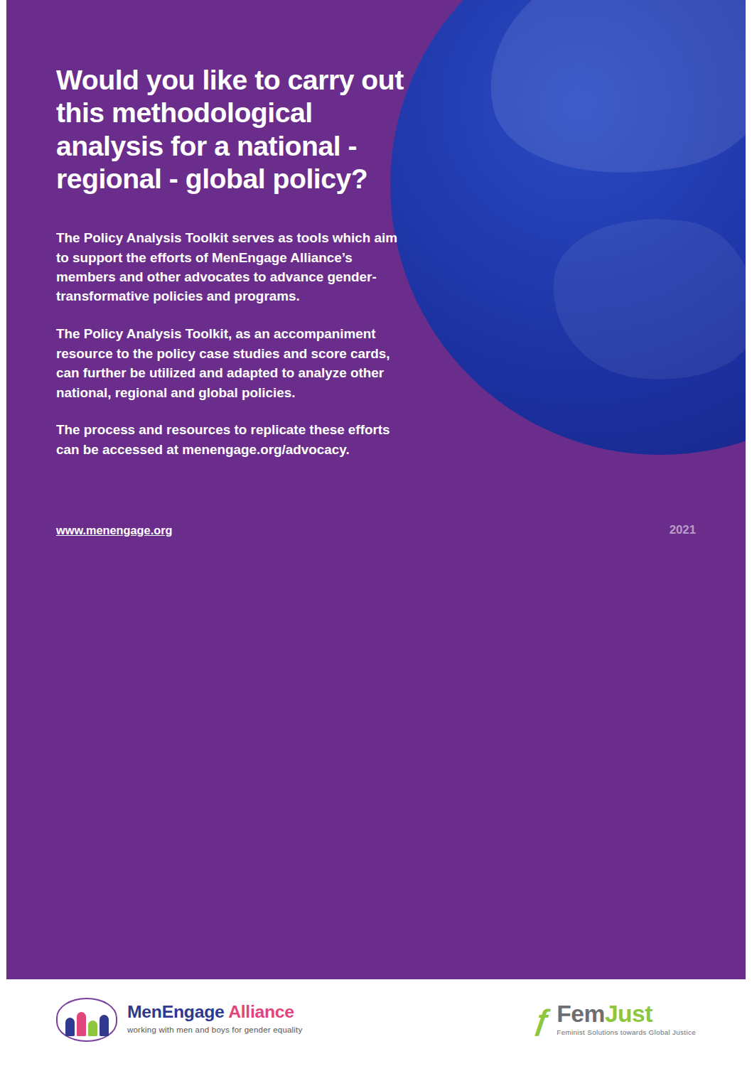Would you like to carry out this methodological analysis for a national - regional - global policy?
The Policy Analysis Toolkit serves as tools which aim to support the efforts of MenEngage Alliance’s members and other advocates to advance gender-transformative policies and programs.
The Policy Analysis Toolkit, as an accompaniment resource to the policy case studies and score cards, can further be utilized and adapted to analyze other national, regional and global policies.
The process and resources to replicate these efforts can be accessed at menengage.org/advocacy.
www.menengage.org 2021
Men Engage Alliance
working with men and boys for gender equality
ƒ
Fem Just
Feminist Solutions towards Global Justice